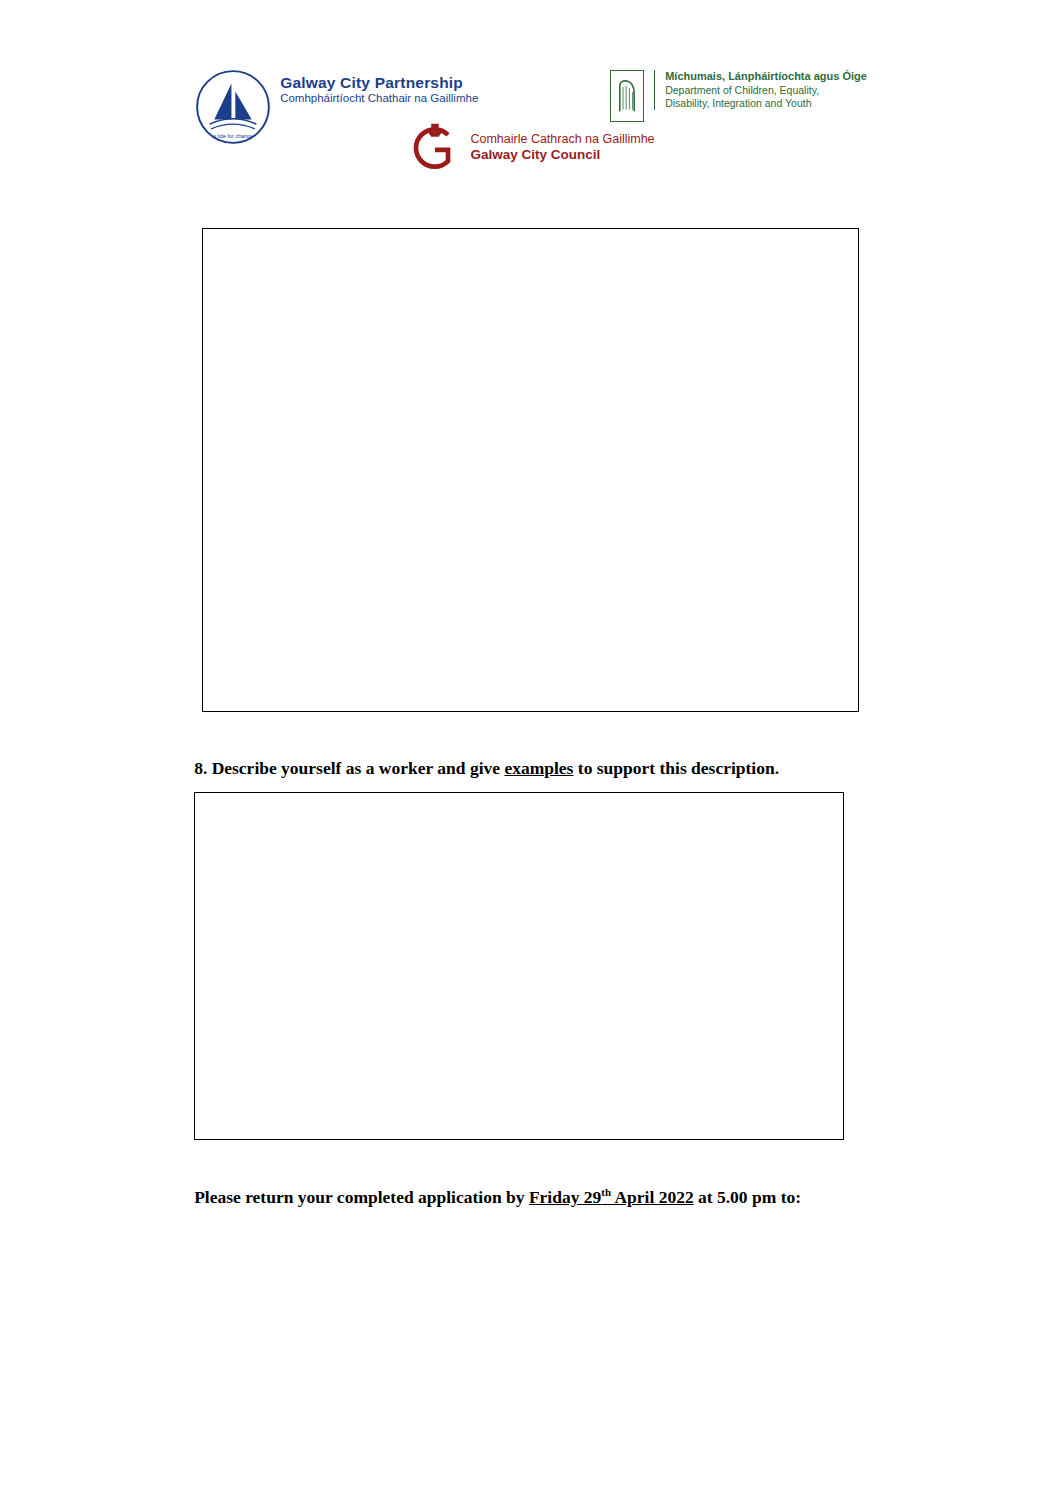a tide for change
Galway City Partnership
Comhpháirtíocht Chathair na Gaillimhe
Míchumais, Lánpháirtíochta agus Óige
Department of Children, Equality,
Disability, Integration and Youth
Comhairle Cathrach na Gaillimhe
Galway City Council
8. Describe yourself as a worker and give examples to support this description.
Please return your completed application by Friday 29th April 2022 at 5.00 pm to: